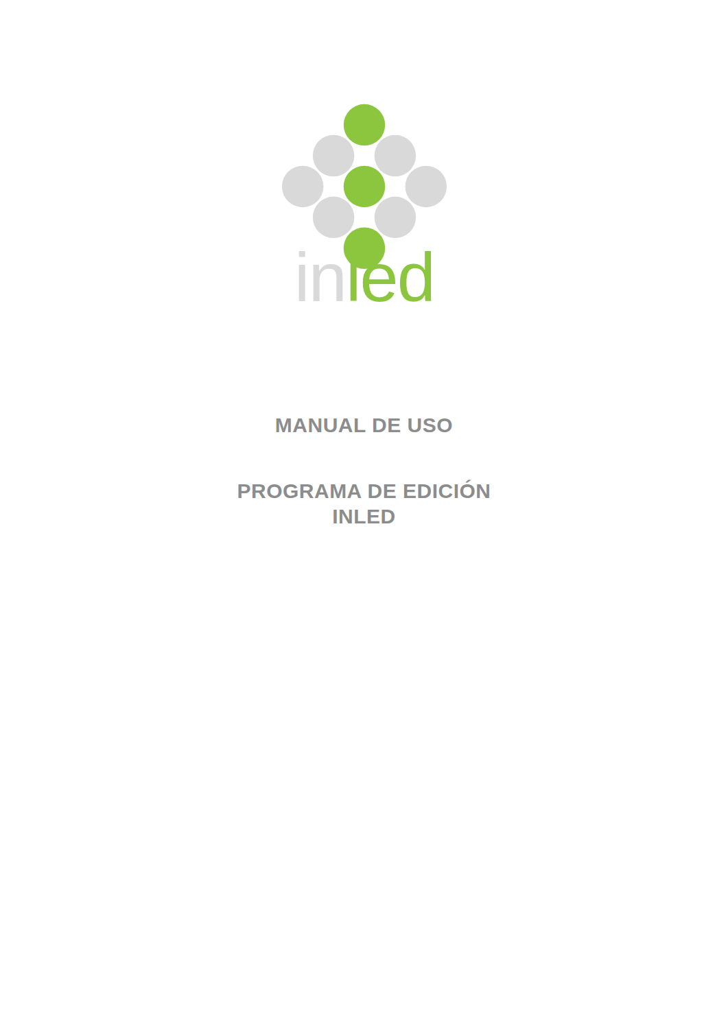inled
MANUAL DE USO
PROGRAMA DE EDICIÓN
INLED